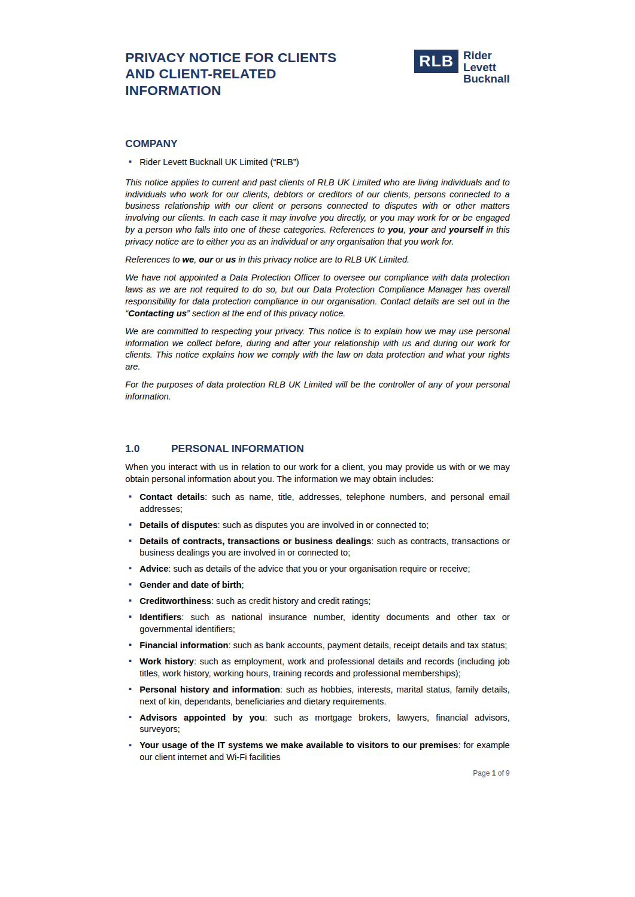Privacy Notice for Clients and Client-Related Information
RLB
Rider
Levett
Bucknall
Company
Rider Levett Bucknall UK Limited (“RLB”)
This notice applies to current and past clients of RLB UK Limited who are living individuals and to individuals who work for our clients, debtors or creditors of our clients, persons connected to a business relationship with our client or persons connected to disputes with or other matters involving our clients. In each case it may involve you directly, or you may work for or be engaged by a person who falls into one of these categories. References to you, your and yourself in this privacy notice are to either you as an individual or any organisation that you work for.
References to we, our or us in this privacy notice are to RLB UK Limited.
We have not appointed a Data Protection Officer to oversee our compliance with data protection laws as we are not required to do so, but our Data Protection Compliance Manager has overall responsibility for data protection compliance in our organisation. Contact details are set out in the “Contacting us” section at the end of this privacy notice.
We are committed to respecting your privacy. This notice is to explain how we may use personal information we collect before, during and after your relationship with us and during our work for clients. This notice explains how we comply with the law on data protection and what your rights are.
For the purposes of data protection RLB UK Limited will be the controller of any of your personal information.
1.0 Personal Information
When you interact with us in relation to our work for a client, you may provide us with or we may obtain personal information about you. The information we may obtain includes:
Contact details: such as name, title, addresses, telephone numbers, and personal email addresses;
Details of disputes: such as disputes you are involved in or connected to;
Details of contracts, transactions or business dealings: such as contracts, transactions or business dealings you are involved in or connected to;
Advice: such as details of the advice that you or your organisation require or receive;
Gender and date of birth;
Creditworthiness: such as credit history and credit ratings;
Identifiers: such as national insurance number, identity documents and other tax or governmental identifiers;
Financial information: such as bank accounts, payment details, receipt details and tax status;
Work history: such as employment, work and professional details and records (including job titles, work history, working hours, training records and professional memberships);
Personal history and information: such as hobbies, interests, marital status, family details, next of kin, dependants, beneficiaries and dietary requirements.
Advisors appointed by you: such as mortgage brokers, lawyers, financial advisors, surveyors;
Your usage of the IT systems we make available to visitors to our premises: for example our client internet and Wi-Fi facilities
Page 1 of 9